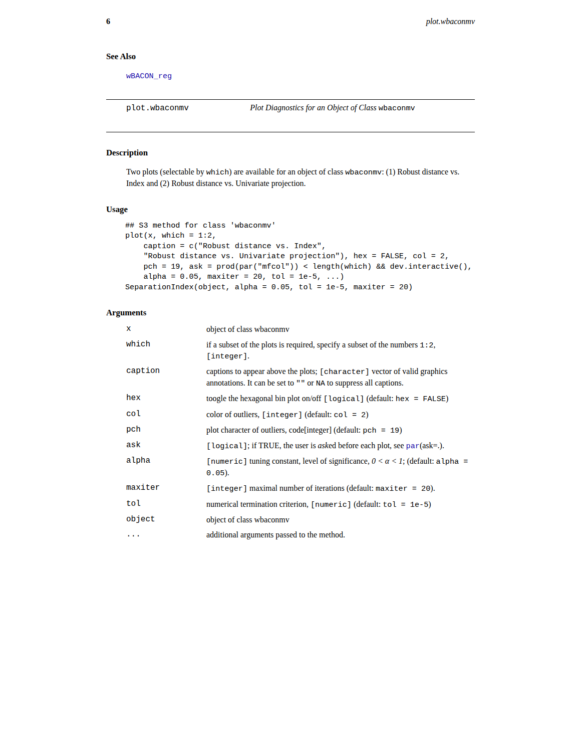6 plot.wbaconmv
See Also
wBACON_reg
plot.wbaconmv Plot Diagnostics for an Object of Class wbaconmv
Description
Two plots (selectable by which) are available for an object of class wbaconmv: (1) Robust distance vs. Index and (2) Robust distance vs. Univariate projection.
Usage
## S3 method for class 'wbaconmv'
plot(x, which = 1:2,
    caption = c("Robust distance vs. Index",
    "Robust distance vs. Univariate projection"), hex = FALSE, col = 2,
    pch = 19, ask = prod(par("mfcol")) < length(which) && dev.interactive(),
    alpha = 0.05, maxiter = 20, tol = 1e-5, ...)
SeparationIndex(object, alpha = 0.05, tol = 1e-5, maxiter = 20)
Arguments
x
object of class wbaconmv
which
if a subset of the plots is required, specify a subset of the numbers 1:2, [integer].
caption
captions to appear above the plots; [character] vector of valid graphics annotations. It can be set to "" or NA to suppress all captions.
hex
toogle the hexagonal bin plot on/off [logical] (default: hex = FALSE)
col
color of outliers, [integer] (default: col = 2)
pch
plot character of outliers, code[integer] (default: pch = 19)
ask
[logical]; if TRUE, the user is asked before each plot, see par(ask=.).
alpha
[numeric] tuning constant, level of significance, 0 < α < 1; (default: alpha = 0.05).
maxiter
[integer] maximal number of iterations (default: maxiter = 20).
tol
numerical termination criterion, [numeric] (default: tol = 1e-5)
object
object of class wbaconmv
...
additional arguments passed to the method.